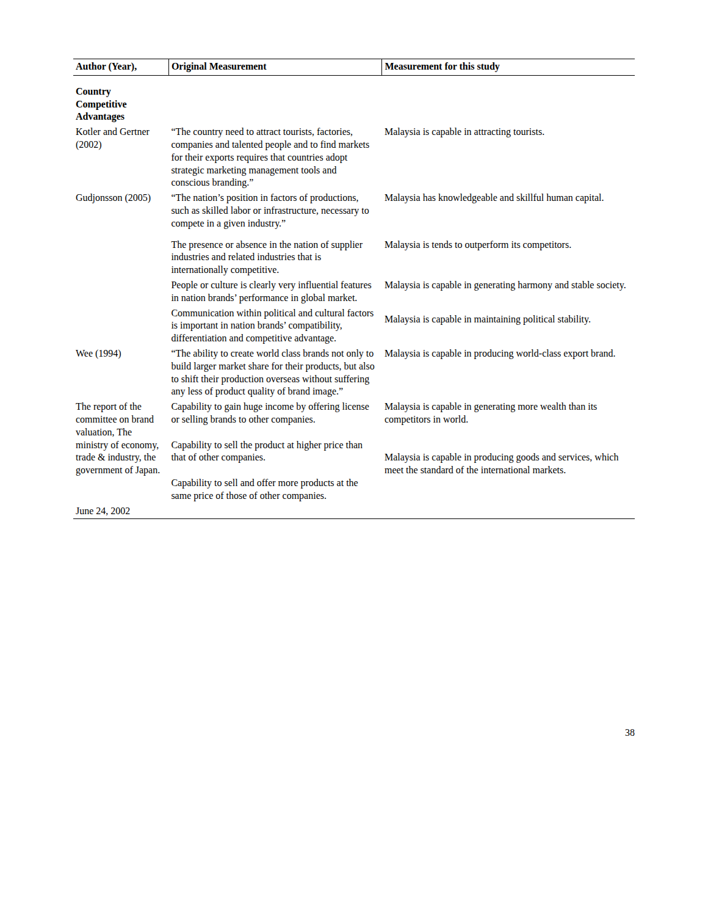| Author (Year), | Original Measurement | Measurement for this study |
| --- | --- | --- |
| Country Competitive Advantages | | |
| Kotler and Gertner (2002) | “The country need to attract tourists, factories, companies and talented people and to find markets for their exports requires that countries adopt strategic marketing management tools and conscious branding.” | Malaysia is capable in attracting tourists. |
| Gudjonsson (2005) | “The nation’s position in factors of productions, such as skilled labor or infrastructure, necessary to compete in a given industry.” | Malaysia has knowledgeable and skillful human capital. |
| | The presence or absence in the nation of supplier industries and related industries that is internationally competitive. | Malaysia is tends to outperform its competitors. |
| | People or culture is clearly very influential features in nation brands’ performance in global market. | Malaysia is capable in generating harmony and stable society. |
| | Communication within political and cultural factors is important in nation brands’ compatibility, differentiation and competitive advantage. | Malaysia is capable in maintaining political stability. |
| Wee (1994) | “The ability to create world class brands not only to build larger market share for their products, but also to shift their production overseas without suffering any less of product quality of brand image.” | Malaysia is capable in producing world-class export brand. |
| The report of the committee on brand valuation, The ministry of economy, trade & industry, the government of Japan. | Capability to gain huge income by offering license or selling brands to other companies. Capability to sell the product at higher price than that of other companies. Capability to sell and offer more products at the same price of those of other companies. | Malaysia is capable in generating more wealth than its competitors in world. Malaysia is capable in producing goods and services, which meet the standard of the international markets. |
| June 24, 2002 | | |
38